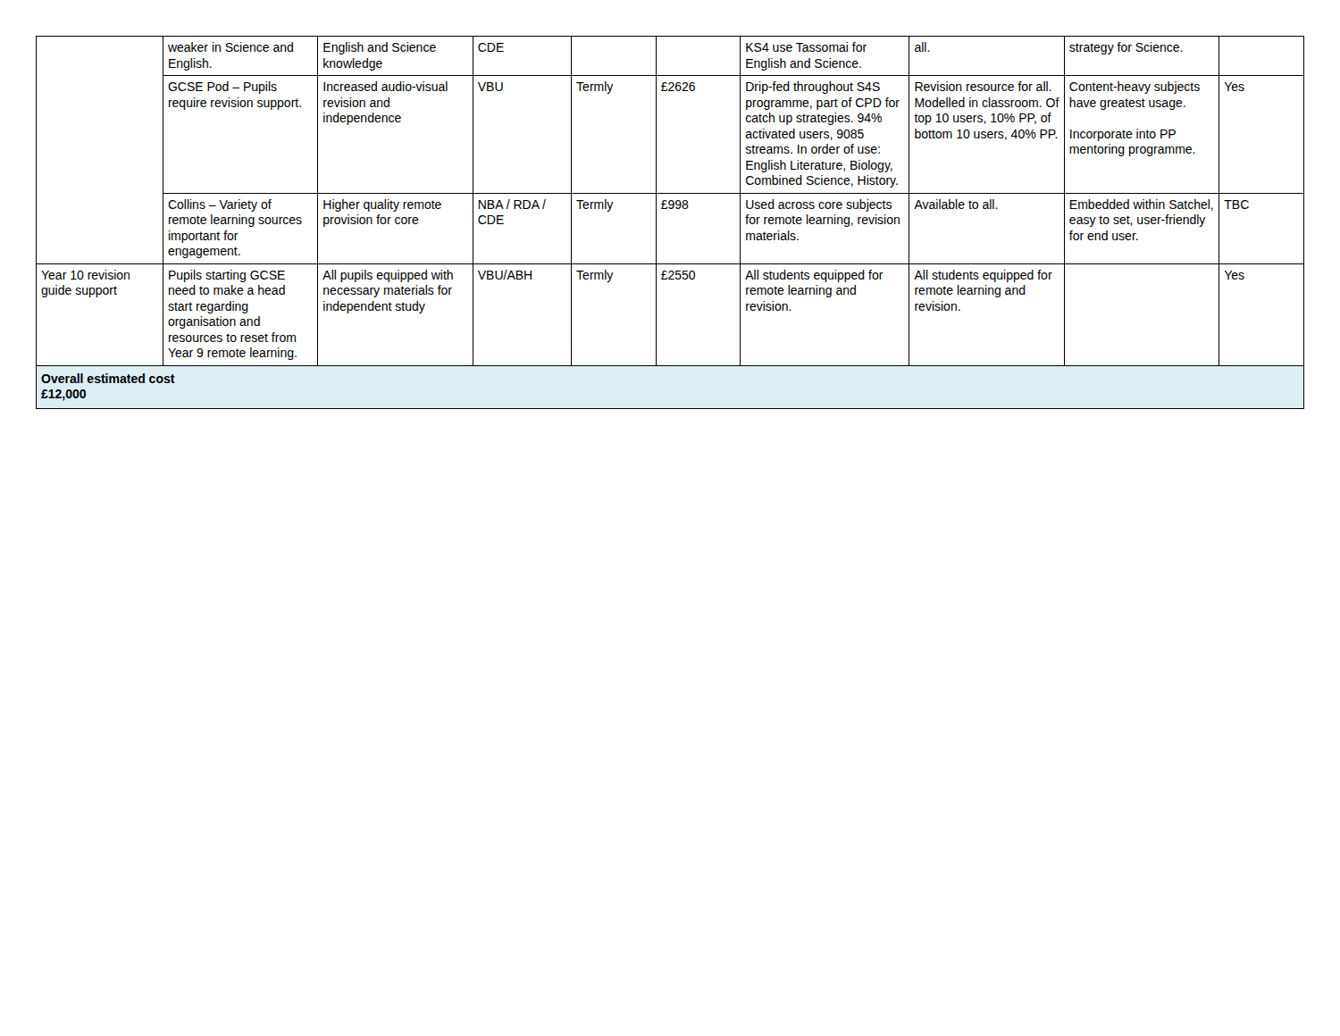| | weaker in Science and English. | English and Science knowledge | CDE | | | KS4 use Tassomai for English and Science. | all. | strategy for Science. | |
| GCSE Pod – Pupils require revision support. | Increased audio-visual revision and independence | VBU | Termly | £2626 | Drip-fed throughout S4S programme, part of CPD for catch up strategies. 94% activated users, 9085 streams. In order of use: English Literature, Biology, Combined Science, History. | Revision resource for all. Modelled in classroom. Of top 10 users, 10% PP, of bottom 10 users, 40% PP. | Content-heavy subjects have greatest usage. Incorporate into PP mentoring programme. | Yes |
| Collins – Variety of remote learning sources important for engagement. | Higher quality remote provision for core | NBA / RDA / CDE | Termly | £998 | Used across core subjects for remote learning, revision materials. | Available to all. | Embedded within Satchel, easy to set, user-friendly for end user. | TBC |
| Year 10 revision guide support | Pupils starting GCSE need to make a head start regarding organisation and resources to reset from Year 9 remote learning. | All pupils equipped with necessary materials for independent study | VBU/ABH | Termly | £2550 | All students equipped for remote learning and revision. | All students equipped for remote learning and revision. | | Yes |
| Overall estimated cost £12,000 |